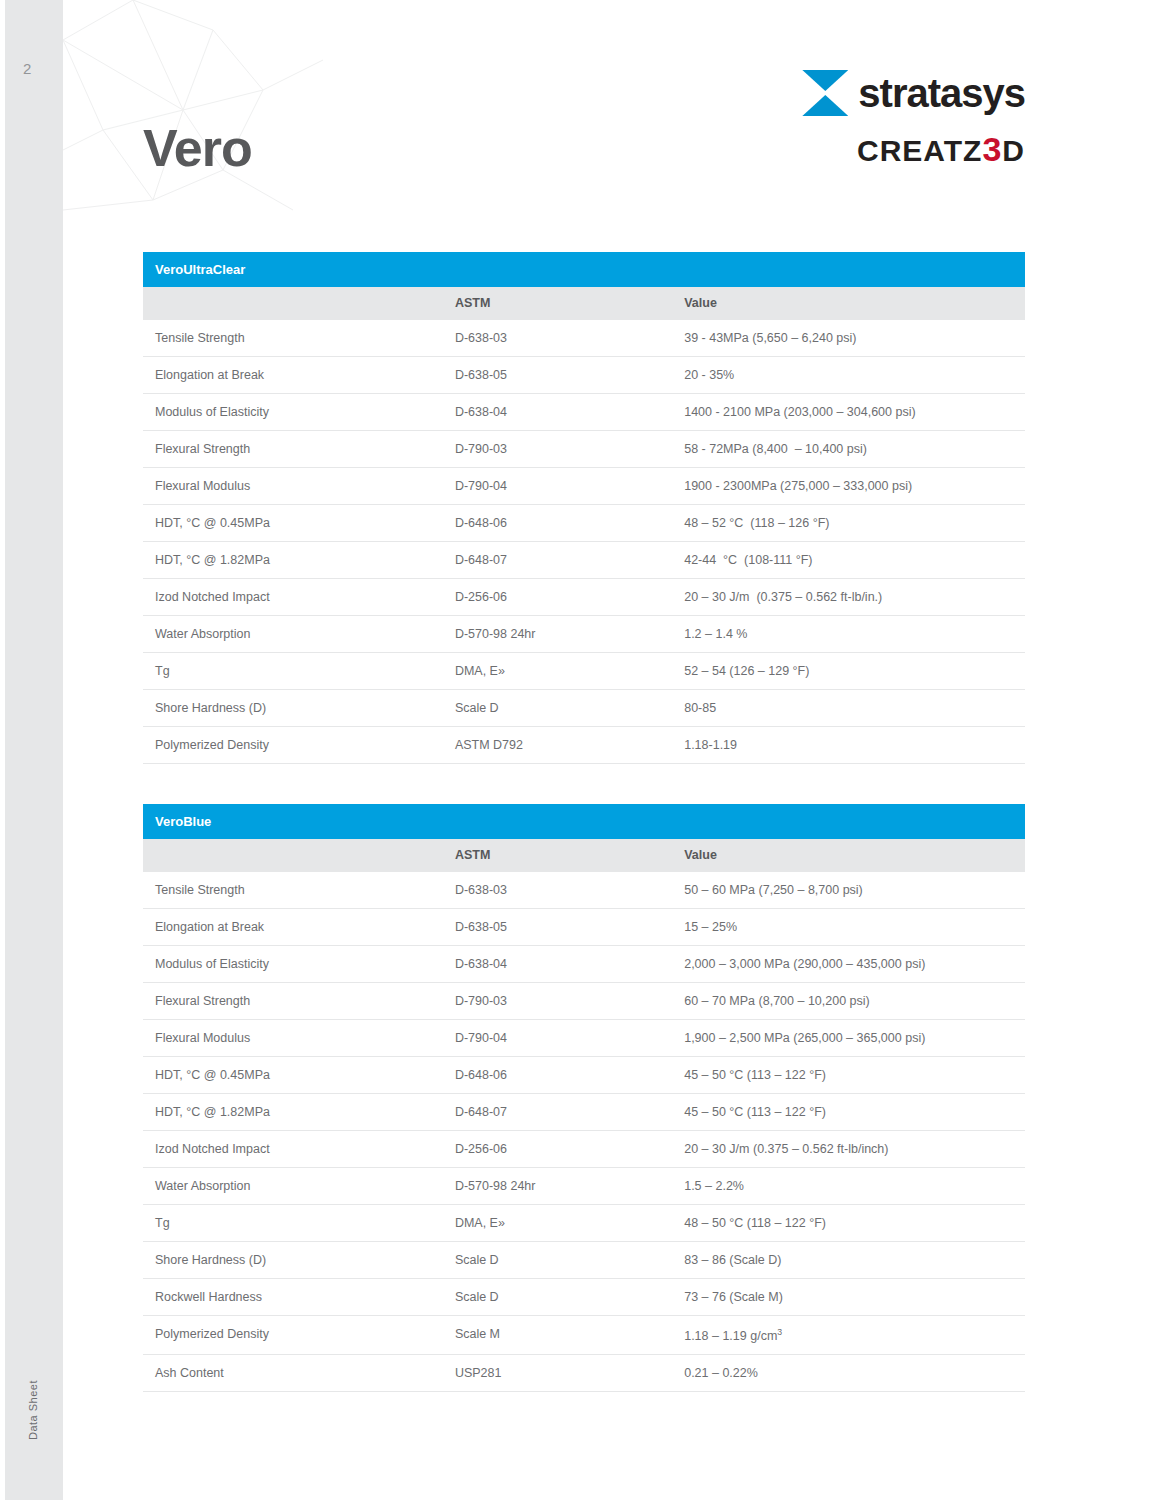2
Data Sheet
Vero
stratasys
CREATZ3 D
VeroUltraClear
| | ASTM | Value |
| --- | --- | --- |
| Tensile Strength | D-638-03 | 39 - 43MPa (5,650 – 6,240 psi) |
| Elongation at Break | D-638-05 | 20 - 35% |
| Modulus of Elasticity | D-638-04 | 1400 - 2100 MPa (203,000 – 304,600 psi) |
| Flexural Strength | D-790-03 | 58 - 72MPa (8,400 – 10,400 psi) |
| Flexural Modulus | D-790-04 | 1900 - 2300MPa (275,000 – 333,000 psi) |
| HDT, °C @ 0.45MPa | D-648-06 | 48 – 52 °C (118 – 126 °F) |
| HDT, °C @ 1.82MPa | D-648-07 | 42-44 °C (108-111 °F) |
| Izod Notched Impact | D-256-06 | 20 – 30 J/m (0.375 – 0.562 ft-lb/in.) |
| Water Absorption | D-570-98 24hr | 1.2 – 1.4 % |
| Tg | DMA, E» | 52 – 54 (126 – 129 °F) |
| Shore Hardness (D) | Scale D | 80-85 |
| Polymerized Density | ASTM D792 | 1.18-1.19 |
VeroBlue
| | ASTM | Value |
| --- | --- | --- |
| Tensile Strength | D-638-03 | 50 – 60 MPa (7,250 – 8,700 psi) |
| Elongation at Break | D-638-05 | 15 – 25% |
| Modulus of Elasticity | D-638-04 | 2,000 – 3,000 MPa (290,000 – 435,000 psi) |
| Flexural Strength | D-790-03 | 60 – 70 MPa (8,700 – 10,200 psi) |
| Flexural Modulus | D-790-04 | 1,900 – 2,500 MPa (265,000 – 365,000 psi) |
| HDT, °C @ 0.45MPa | D-648-06 | 45 – 50 °C (113 – 122 °F) |
| HDT, °C @ 1.82MPa | D-648-07 | 45 – 50 °C (113 – 122 °F) |
| Izod Notched Impact | D-256-06 | 20 – 30 J/m (0.375 – 0.562 ft-lb/inch) |
| Water Absorption | D-570-98 24hr | 1.5 – 2.2% |
| Tg | DMA, E» | 48 – 50 °C (118 – 122 °F) |
| Shore Hardness (D) | Scale D | 83 – 86 (Scale D) |
| Rockwell Hardness | Scale D | 73 – 76 (Scale M) |
| Polymerized Density | Scale M | 1.18 – 1.19 g/cm 3 |
| Ash Content | USP281 | 0.21 – 0.22% |